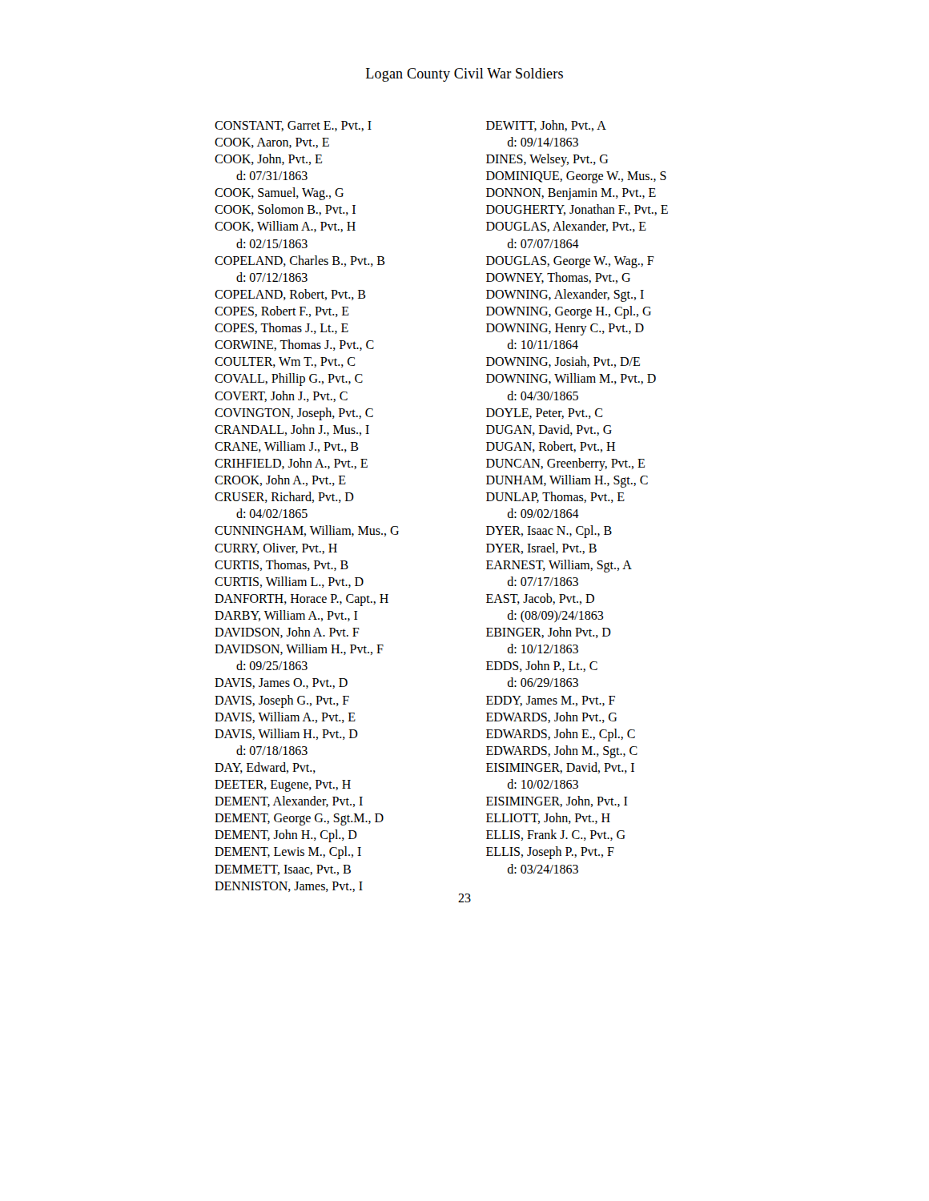Logan County Civil War Soldiers
CONSTANT, Garret E., Pvt., I
COOK, Aaron, Pvt., E
COOK, John, Pvt., E d: 07/31/1863
COOK, Samuel, Wag., G
COOK, Solomon B., Pvt., I
COOK, William A., Pvt., H d: 02/15/1863
COPELAND, Charles B., Pvt., B d: 07/12/1863
COPELAND, Robert, Pvt., B
COPES, Robert F., Pvt., E
COPES, Thomas J., Lt., E
CORWINE, Thomas J., Pvt., C
COULTER, Wm T., Pvt., C
COVALL, Phillip G., Pvt., C
COVERT, John J., Pvt., C
COVINGTON, Joseph, Pvt., C
CRANDALL, John J., Mus., I
CRANE, William J., Pvt., B
CRIHFIELD, John A., Pvt., E
CROOK, John A., Pvt., E
CRUSER, Richard, Pvt., D d: 04/02/1865
CUNNINGHAM, William, Mus., G
CURRY, Oliver, Pvt., H
CURTIS, Thomas, Pvt., B
CURTIS, William L., Pvt., D
DANFORTH, Horace P., Capt., H
DARBY, William A., Pvt., I
DAVIDSON, John A. Pvt. F
DAVIDSON, William H., Pvt., F d: 09/25/1863
DAVIS, James O., Pvt., D
DAVIS, Joseph G., Pvt., F
DAVIS, William A., Pvt., E
DAVIS, William H., Pvt., D d: 07/18/1863
DAY, Edward, Pvt.,
DEETER, Eugene, Pvt., H
DEMENT, Alexander, Pvt., I
DEMENT, George G., Sgt.M., D
DEMENT, John H., Cpl., D
DEMENT, Lewis M., Cpl., I
DEMMETT, Isaac, Pvt., B
DENNISTON, James, Pvt., I
DEWITT, John, Pvt., A d: 09/14/1863
DINES, Welsey, Pvt., G
DOMINIQUE, George W., Mus., S
DONNON, Benjamin M., Pvt., E
DOUGHERTY, Jonathan F., Pvt., E
DOUGLAS, Alexander, Pvt., E d: 07/07/1864
DOUGLAS, George W., Wag., F
DOWNEY, Thomas, Pvt., G
DOWNING, Alexander, Sgt., I
DOWNING, George H., Cpl., G
DOWNING, Henry C., Pvt., D d: 10/11/1864
DOWNING, Josiah, Pvt., D/E
DOWNING, William M., Pvt., D d: 04/30/1865
DOYLE, Peter, Pvt., C
DUGAN, David, Pvt., G
DUGAN, Robert, Pvt., H
DUNCAN, Greenberry, Pvt., E
DUNHAM, William H., Sgt., C
DUNLAP, Thomas, Pvt., E d: 09/02/1864
DYER, Isaac N., Cpl., B
DYER, Israel, Pvt., B
EARNEST, William, Sgt., A d: 07/17/1863
EAST, Jacob, Pvt., D d: (08/09)/24/1863
EBINGER, John Pvt., D d: 10/12/1863
EDDS, John P., Lt., C d: 06/29/1863
EDDY, James M., Pvt., F
EDWARDS, John Pvt., G
EDWARDS, John E., Cpl., C
EDWARDS, John M., Sgt., C
EISIMINGER, David, Pvt., I d: 10/02/1863
EISIMINGER, John, Pvt., I
ELLIOTT, John, Pvt., H
ELLIS, Frank J. C., Pvt., G
ELLIS, Joseph P., Pvt., F d: 03/24/1863
23